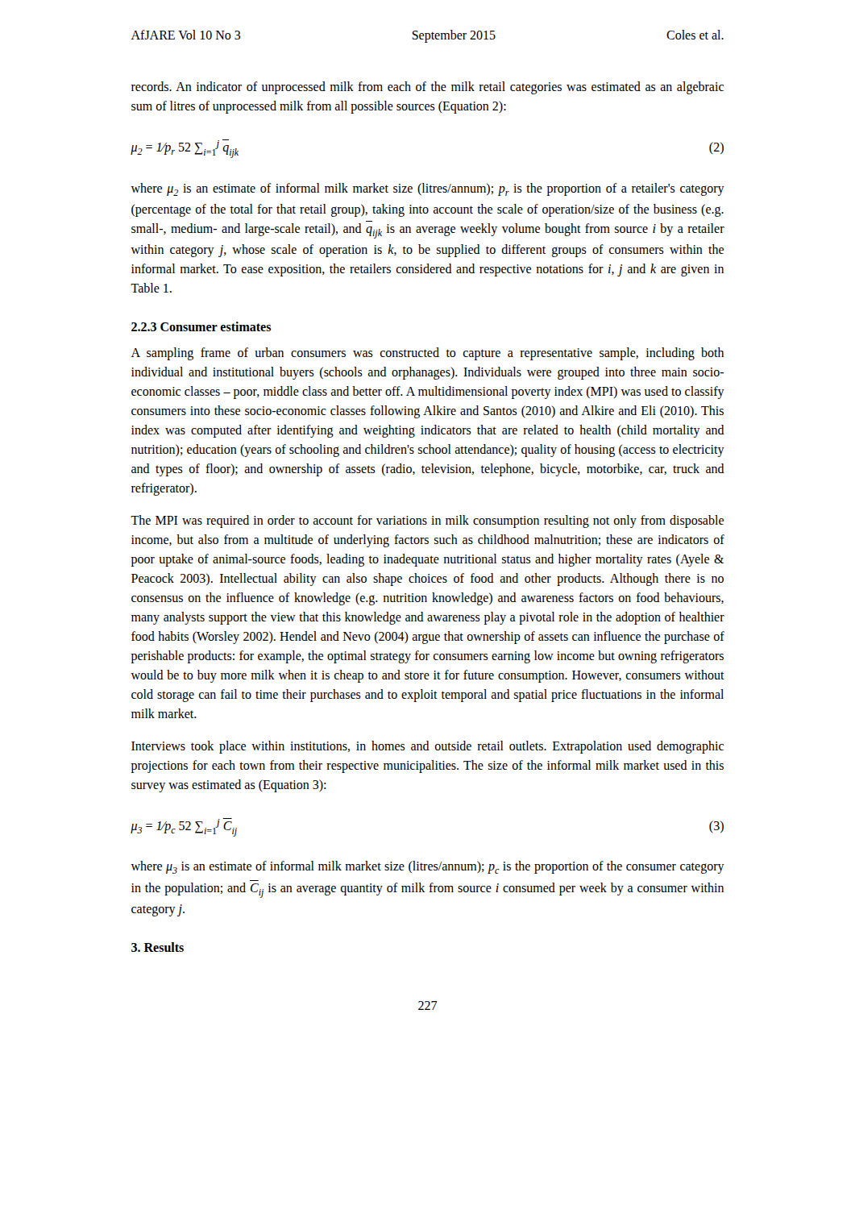AfJARE Vol 10 No 3
September 2015
Coles et al.
records. An indicator of unprocessed milk from each of the milk retail categories was estimated as an algebraic sum of litres of unprocessed milk from all possible sources (Equation 2):
μ2 = 1⁄pr 52 ∑i=1j qijk
(2)
where μ2 is an estimate of informal milk market size (litres/annum); pr is the proportion of a retailer's category (percentage of the total for that retail group), taking into account the scale of operation/size of the business (e.g. small-, medium- and large-scale retail), and qijk is an average weekly volume bought from source i by a retailer within category j, whose scale of operation is k, to be supplied to different groups of consumers within the informal market. To ease exposition, the retailers considered and respective notations for i, j and k are given in Table 1.
2.2.3 Consumer estimates
A sampling frame of urban consumers was constructed to capture a representative sample, including both individual and institutional buyers (schools and orphanages). Individuals were grouped into three main socio-economic classes – poor, middle class and better off. A multidimensional poverty index (MPI) was used to classify consumers into these socio-economic classes following Alkire and Santos (2010) and Alkire and Eli (2010). This index was computed after identifying and weighting indicators that are related to health (child mortality and nutrition); education (years of schooling and children's school attendance); quality of housing (access to electricity and types of floor); and ownership of assets (radio, television, telephone, bicycle, motorbike, car, truck and refrigerator).
The MPI was required in order to account for variations in milk consumption resulting not only from disposable income, but also from a multitude of underlying factors such as childhood malnutrition; these are indicators of poor uptake of animal-source foods, leading to inadequate nutritional status and higher mortality rates (Ayele & Peacock 2003). Intellectual ability can also shape choices of food and other products. Although there is no consensus on the influence of knowledge (e.g. nutrition knowledge) and awareness factors on food behaviours, many analysts support the view that this knowledge and awareness play a pivotal role in the adoption of healthier food habits (Worsley 2002). Hendel and Nevo (2004) argue that ownership of assets can influence the purchase of perishable products: for example, the optimal strategy for consumers earning low income but owning refrigerators would be to buy more milk when it is cheap to and store it for future consumption. However, consumers without cold storage can fail to time their purchases and to exploit temporal and spatial price fluctuations in the informal milk market.
Interviews took place within institutions, in homes and outside retail outlets. Extrapolation used demographic projections for each town from their respective municipalities. The size of the informal milk market used in this survey was estimated as (Equation 3):
μ3 = 1⁄pc 52 ∑i=1j Cij
(3)
where μ3 is an estimate of informal milk market size (litres/annum); pc is the proportion of the consumer category in the population; and Cij is an average quantity of milk from source i consumed per week by a consumer within category j.
3. Results
227